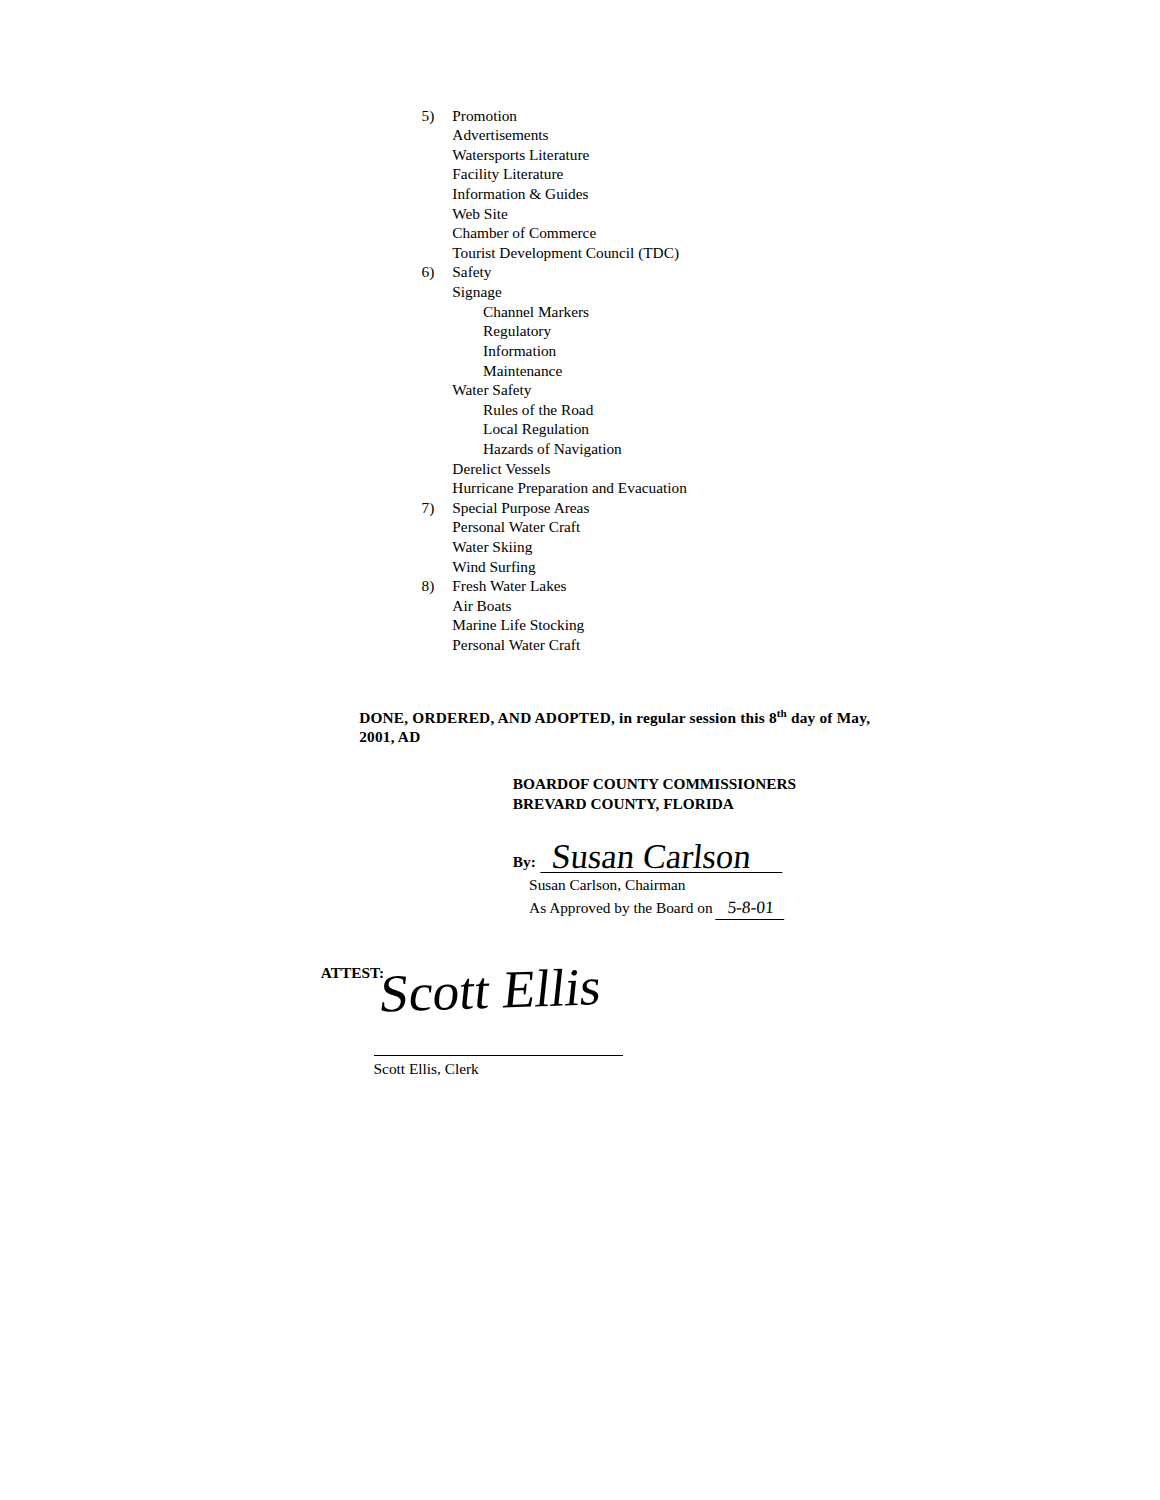5) Promotion
Advertisements
Watersports Literature
Facility Literature
Information & Guides
Web Site
Chamber of Commerce
Tourist Development Council (TDC)
6) Safety
Signage
Channel Markers
Regulatory
Information
Maintenance
Water Safety
Rules of the Road
Local Regulation
Hazards of Navigation
Derelict Vessels
Hurricane Preparation and Evacuation
7) Special Purpose Areas
Personal Water Craft
Water Skiing
Wind Surfing
8) Fresh Water Lakes
Air Boats
Marine Life Stocking
Personal Water Craft
DONE, ORDERED, AND ADOPTED, in regular session this 8th day of May, 2001, AD
BOARDOF COUNTY COMMISSIONERS
BREVARD COUNTY, FLORIDA
By: Susan Carlson
Susan Carlson, Chairman
As Approved by the Board on 5-8-01
ATTEST: Scott Ellis
Scott Ellis, Clerk